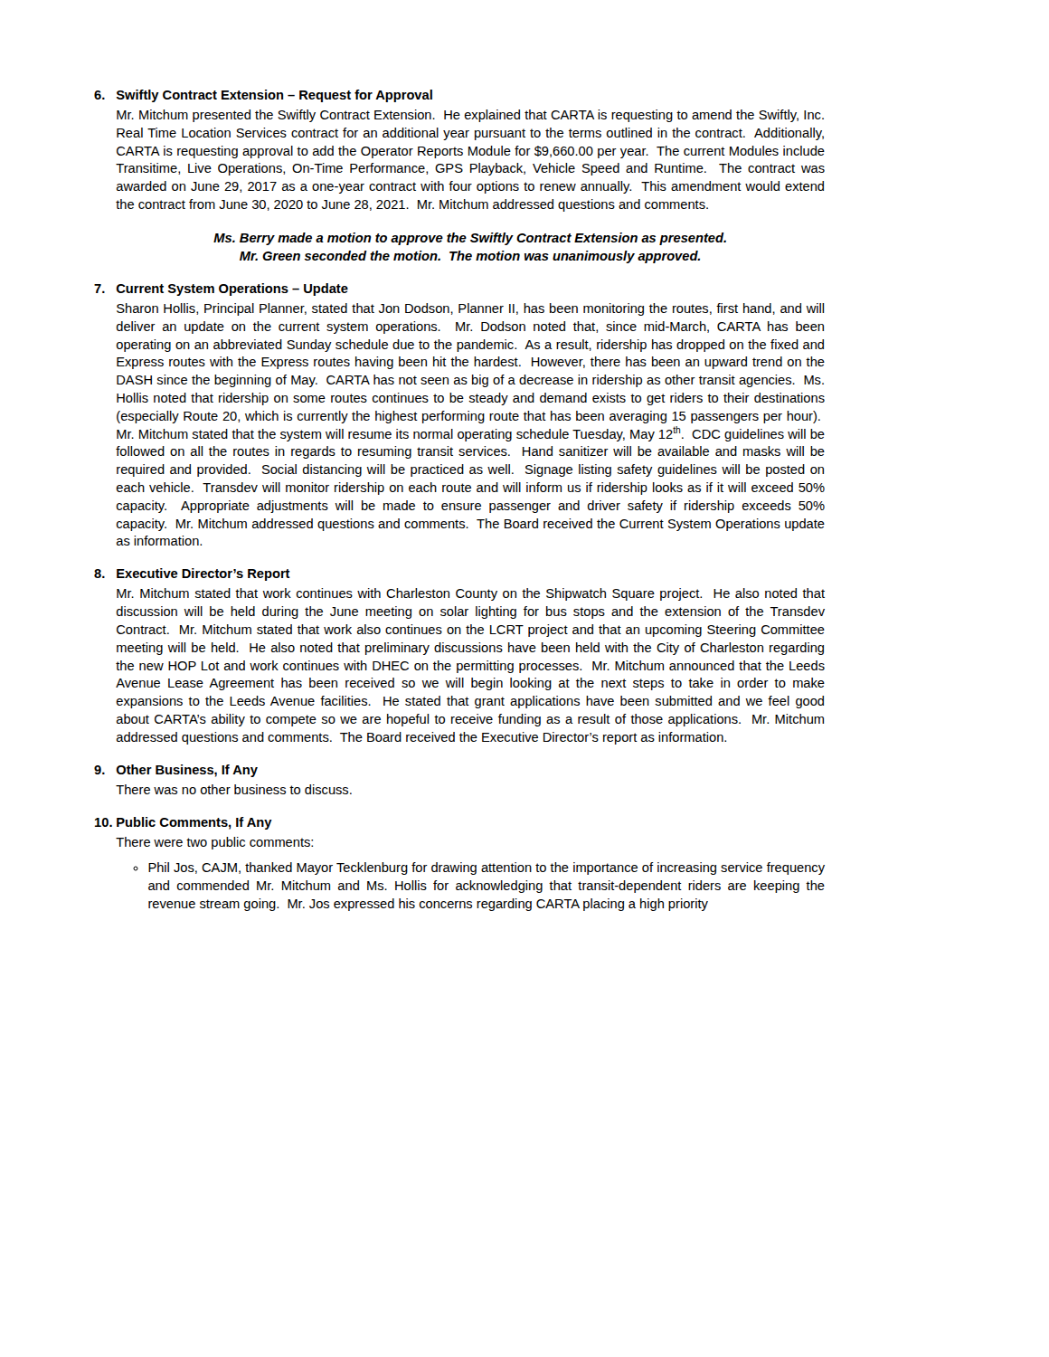Swiftly Contract Extension – Request for Approval
Mr. Mitchum presented the Swiftly Contract Extension. He explained that CARTA is requesting to amend the Swiftly, Inc. Real Time Location Services contract for an additional year pursuant to the terms outlined in the contract. Additionally, CARTA is requesting approval to add the Operator Reports Module for $9,660.00 per year. The current Modules include Transitime, Live Operations, On-Time Performance, GPS Playback, Vehicle Speed and Runtime. The contract was awarded on June 29, 2017 as a one-year contract with four options to renew annually. This amendment would extend the contract from June 30, 2020 to June 28, 2021. Mr. Mitchum addressed questions and comments.
Ms. Berry made a motion to approve the Swiftly Contract Extension as presented.
Mr. Green seconded the motion. The motion was unanimously approved.
Current System Operations – Update
Sharon Hollis, Principal Planner, stated that Jon Dodson, Planner II, has been monitoring the routes, first hand, and will deliver an update on the current system operations. Mr. Dodson noted that, since mid-March, CARTA has been operating on an abbreviated Sunday schedule due to the pandemic. As a result, ridership has dropped on the fixed and Express routes with the Express routes having been hit the hardest. However, there has been an upward trend on the DASH since the beginning of May. CARTA has not seen as big of a decrease in ridership as other transit agencies. Ms. Hollis noted that ridership on some routes continues to be steady and demand exists to get riders to their destinations (especially Route 20, which is currently the highest performing route that has been averaging 15 passengers per hour). Mr. Mitchum stated that the system will resume its normal operating schedule Tuesday, May 12th. CDC guidelines will be followed on all the routes in regards to resuming transit services. Hand sanitizer will be available and masks will be required and provided. Social distancing will be practiced as well. Signage listing safety guidelines will be posted on each vehicle. Transdev will monitor ridership on each route and will inform us if ridership looks as if it will exceed 50% capacity. Appropriate adjustments will be made to ensure passenger and driver safety if ridership exceeds 50% capacity. Mr. Mitchum addressed questions and comments. The Board received the Current System Operations update as information.
Executive Director’s Report
Mr. Mitchum stated that work continues with Charleston County on the Shipwatch Square project. He also noted that discussion will be held during the June meeting on solar lighting for bus stops and the extension of the Transdev Contract. Mr. Mitchum stated that work also continues on the LCRT project and that an upcoming Steering Committee meeting will be held. He also noted that preliminary discussions have been held with the City of Charleston regarding the new HOP Lot and work continues with DHEC on the permitting processes. Mr. Mitchum announced that the Leeds Avenue Lease Agreement has been received so we will begin looking at the next steps to take in order to make expansions to the Leeds Avenue facilities. He stated that grant applications have been submitted and we feel good about CARTA’s ability to compete so we are hopeful to receive funding as a result of those applications. Mr. Mitchum addressed questions and comments. The Board received the Executive Director’s report as information.
Other Business, If Any
There was no other business to discuss.
Public Comments, If Any
There were two public comments:
Phil Jos, CAJM, thanked Mayor Tecklenburg for drawing attention to the importance of increasing service frequency and commended Mr. Mitchum and Ms. Hollis for acknowledging that transit-dependent riders are keeping the revenue stream going. Mr. Jos expressed his concerns regarding CARTA placing a high priority